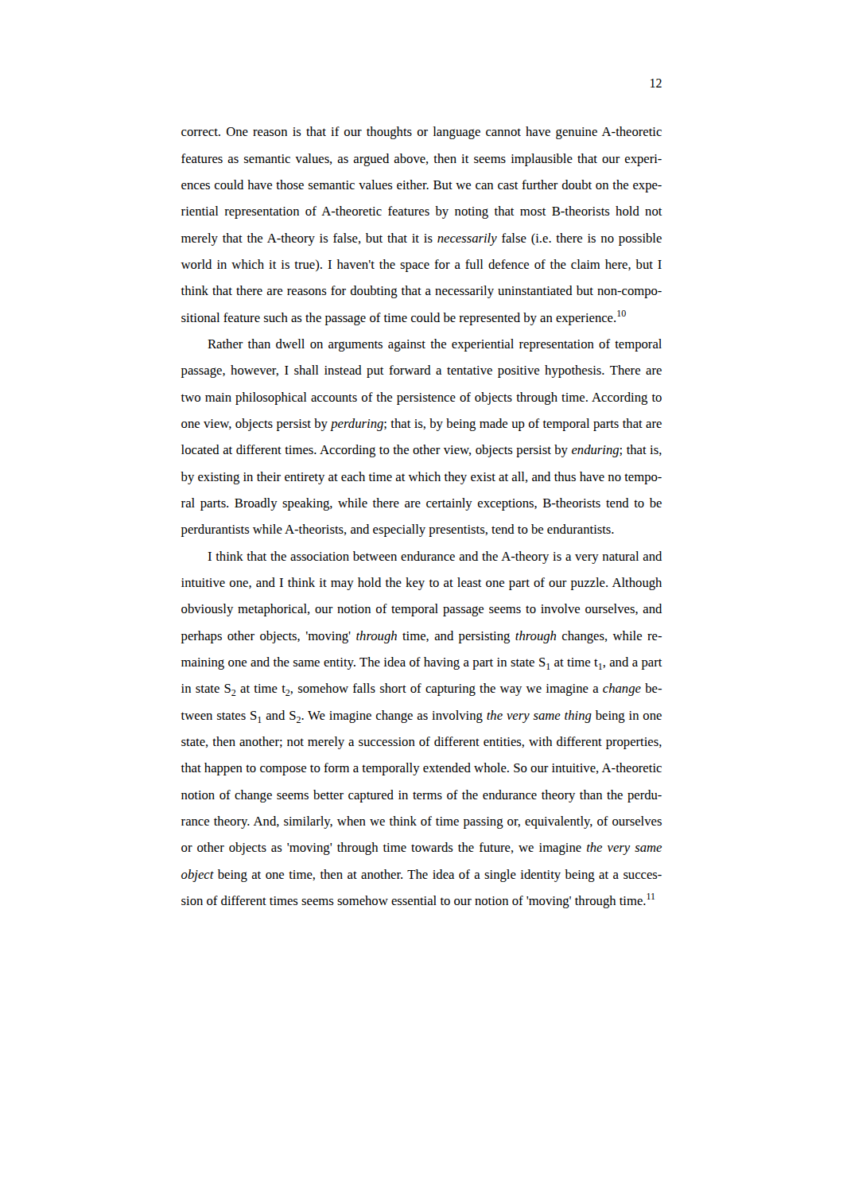12
correct. One reason is that if our thoughts or language cannot have genuine A-theoretic features as semantic values, as argued above, then it seems implausible that our experiences could have those semantic values either. But we can cast further doubt on the experiential representation of A-theoretic features by noting that most B-theorists hold not merely that the A-theory is false, but that it is necessarily false (i.e. there is no possible world in which it is true). I haven't the space for a full defence of the claim here, but I think that there are reasons for doubting that a necessarily uninstantiated but non-compositional feature such as the passage of time could be represented by an experience.10
Rather than dwell on arguments against the experiential representation of temporal passage, however, I shall instead put forward a tentative positive hypothesis. There are two main philosophical accounts of the persistence of objects through time. According to one view, objects persist by perduring; that is, by being made up of temporal parts that are located at different times. According to the other view, objects persist by enduring; that is, by existing in their entirety at each time at which they exist at all, and thus have no temporal parts. Broadly speaking, while there are certainly exceptions, B-theorists tend to be perdurantists while A-theorists, and especially presentists, tend to be endurantists.
I think that the association between endurance and the A-theory is a very natural and intuitive one, and I think it may hold the key to at least one part of our puzzle. Although obviously metaphorical, our notion of temporal passage seems to involve ourselves, and perhaps other objects, 'moving' through time, and persisting through changes, while remaining one and the same entity. The idea of having a part in state S1 at time t1, and a part in state S2 at time t2, somehow falls short of capturing the way we imagine a change between states S1 and S2. We imagine change as involving the very same thing being in one state, then another; not merely a succession of different entities, with different properties, that happen to compose to form a temporally extended whole. So our intuitive, A-theoretic notion of change seems better captured in terms of the endurance theory than the perdurance theory. And, similarly, when we think of time passing or, equivalently, of ourselves or other objects as 'moving' through time towards the future, we imagine the very same object being at one time, then at another. The idea of a single identity being at a succession of different times seems somehow essential to our notion of 'moving' through time.11